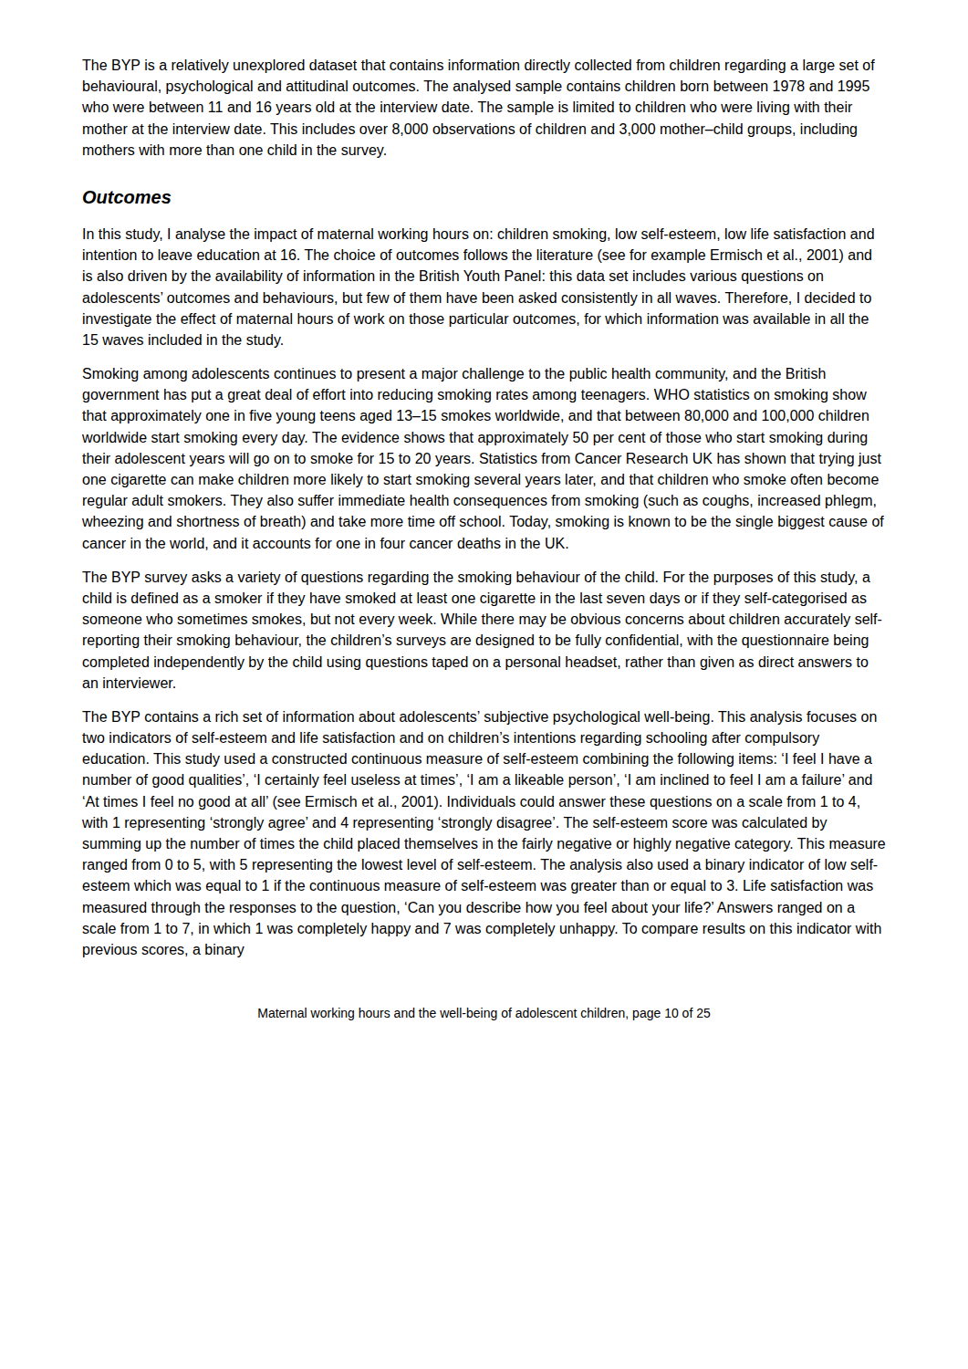The BYP is a relatively unexplored dataset that contains information directly collected from children regarding a large set of behavioural, psychological and attitudinal outcomes. The analysed sample contains children born between 1978 and 1995 who were between 11 and 16 years old at the interview date. The sample is limited to children who were living with their mother at the interview date. This includes over 8,000 observations of children and 3,000 mother–child groups, including mothers with more than one child in the survey.
Outcomes
In this study, I analyse the impact of maternal working hours on: children smoking, low self-esteem, low life satisfaction and intention to leave education at 16. The choice of outcomes follows the literature (see for example Ermisch et al., 2001) and is also driven by the availability of information in the British Youth Panel: this data set includes various questions on adolescents’ outcomes and behaviours, but few of them have been asked consistently in all waves. Therefore, I decided to investigate the effect of maternal hours of work on those particular outcomes, for which information was available in all the 15 waves included in the study.
Smoking among adolescents continues to present a major challenge to the public health community, and the British government has put a great deal of effort into reducing smoking rates among teenagers. WHO statistics on smoking show that approximately one in five young teens aged 13–15 smokes worldwide, and that between 80,000 and 100,000 children worldwide start smoking every day. The evidence shows that approximately 50 per cent of those who start smoking during their adolescent years will go on to smoke for 15 to 20 years. Statistics from Cancer Research UK has shown that trying just one cigarette can make children more likely to start smoking several years later, and that children who smoke often become regular adult smokers. They also suffer immediate health consequences from smoking (such as coughs, increased phlegm, wheezing and shortness of breath) and take more time off school. Today, smoking is known to be the single biggest cause of cancer in the world, and it accounts for one in four cancer deaths in the UK.
The BYP survey asks a variety of questions regarding the smoking behaviour of the child. For the purposes of this study, a child is defined as a smoker if they have smoked at least one cigarette in the last seven days or if they self-categorised as someone who sometimes smokes, but not every week. While there may be obvious concerns about children accurately self-reporting their smoking behaviour, the children’s surveys are designed to be fully confidential, with the questionnaire being completed independently by the child using questions taped on a personal headset, rather than given as direct answers to an interviewer.
The BYP contains a rich set of information about adolescents’ subjective psychological well-being. This analysis focuses on two indicators of self-esteem and life satisfaction and on children’s intentions regarding schooling after compulsory education. This study used a constructed continuous measure of self-esteem combining the following items: ‘I feel I have a number of good qualities’, ‘I certainly feel useless at times’, ‘I am a likeable person’, ‘I am inclined to feel I am a failure’ and ‘At times I feel no good at all’ (see Ermisch et al., 2001). Individuals could answer these questions on a scale from 1 to 4, with 1 representing ‘strongly agree’ and 4 representing ‘strongly disagree’. The self-esteem score was calculated by summing up the number of times the child placed themselves in the fairly negative or highly negative category. This measure ranged from 0 to 5, with 5 representing the lowest level of self-esteem. The analysis also used a binary indicator of low self-esteem which was equal to 1 if the continuous measure of self-esteem was greater than or equal to 3. Life satisfaction was measured through the responses to the question, ‘Can you describe how you feel about your life?’ Answers ranged on a scale from 1 to 7, in which 1 was completely happy and 7 was completely unhappy. To compare results on this indicator with previous scores, a binary
Maternal working hours and the well-being of adolescent children, page 10 of 25